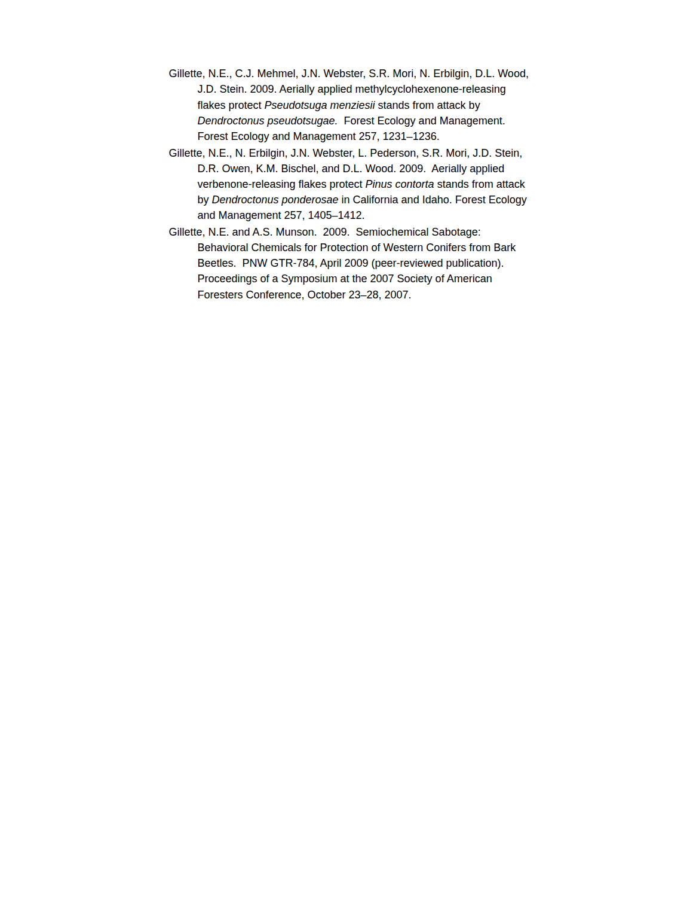Gillette, N.E., C.J. Mehmel, J.N. Webster, S.R. Mori, N. Erbilgin, D.L. Wood, J.D. Stein. 2009. Aerially applied methylcyclohexenone-releasing flakes protect Pseudotsuga menziesii stands from attack by Dendroctonus pseudotsugae. Forest Ecology and Management. Forest Ecology and Management 257, 1231–1236.
Gillette, N.E., N. Erbilgin, J.N. Webster, L. Pederson, S.R. Mori, J.D. Stein, D.R. Owen, K.M. Bischel, and D.L. Wood. 2009. Aerially applied verbenone-releasing flakes protect Pinus contorta stands from attack by Dendroctonus ponderosae in California and Idaho. Forest Ecology and Management 257, 1405–1412.
Gillette, N.E. and A.S. Munson. 2009. Semiochemical Sabotage: Behavioral Chemicals for Protection of Western Conifers from Bark Beetles. PNW GTR-784, April 2009 (peer-reviewed publication). Proceedings of a Symposium at the 2007 Society of American Foresters Conference, October 23–28, 2007.